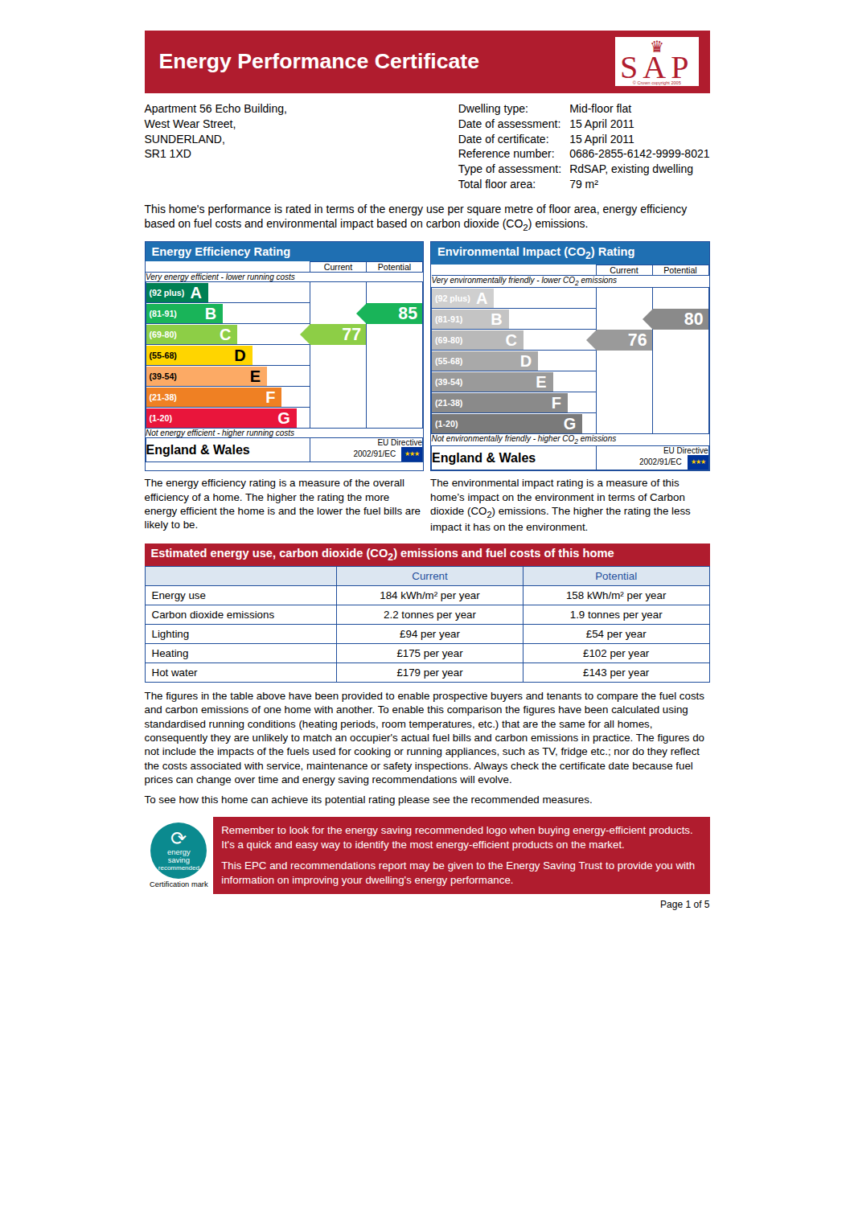Energy Performance Certificate
♛
SAP © Crown copyright 2005
Apartment 56 Echo Building,
West Wear Street,
SUNDERLAND,
SR1 1XD
Dwelling type:
Date of assessment:
Date of certificate:
Reference number:
Type of assessment:
Total floor area:
Mid-floor flat
15 April 2011
15 April 2011
0686-2855-6142-9999-8021
RdSAP, existing dwelling
79 m²
This home's performance is rated in terms of the energy use per square metre of floor area, energy efficiency based on fuel costs and environmental impact based on carbon dioxide (CO2) emissions.
Energy Efficiency Rating
| | Current | Potential |
| Very energy efficient - lower running costs |
| (92 plus) A | 77 | 85 |
| (81-91) B |
| (69-80) C |
| (55-68) D |
| (39-54) E |
| (21-38) F |
| (1-20) G |
| Not energy efficient - higher running costs |
| England & Wales | EU Directive 2002/91/EC ★★★ |
Environmental Impact (CO2) Rating
| | Current | Potential |
| Very environmentally friendly - lower CO 2 emissions |
| (92 plus) A | 76 | 80 |
| (81-91) B |
| (69-80) C |
| (55-68) D |
| (39-54) E |
| (21-38) F |
| (1-20) G |
| Not environmentally friendly - higher CO 2 emissions |
| England & Wales | EU Directive 2002/91/EC ★★★ |
The energy efficiency rating is a measure of the overall efficiency of a home. The higher the rating the more energy efficient the home is and the lower the fuel bills are likely to be.
The environmental impact rating is a measure of this home’s impact on the environment in terms of Carbon dioxide (CO2) emissions. The higher the rating the less impact it has on the environment.
Estimated energy use, carbon dioxide (CO2) emissions and fuel costs of this home
| | Current | Potential |
| --- | --- | --- |
| Energy use | 184 kWh/m² per year | 158 kWh/m² per year |
| Carbon dioxide emissions | 2.2 tonnes per year | 1.9 tonnes per year |
| Lighting | £94 per year | £54 per year |
| Heating | £175 per year | £102 per year |
| Hot water | £179 per year | £143 per year |
The figures in the table above have been provided to enable prospective buyers and tenants to compare the fuel costs and carbon emissions of one home with another. To enable this comparison the figures have been calculated using standardised running conditions (heating periods, room temperatures, etc.) that are the same for all homes, consequently they are unlikely to match an occupier's actual fuel bills and carbon emissions in practice. The figures do not include the impacts of the fuels used for cooking or running appliances, such as TV, fridge etc.; nor do they reflect the costs associated with service, maintenance or safety inspections. Always check the certificate date because fuel prices can change over time and energy saving recommendations will evolve.
To see how this home can achieve its potential rating please see the recommended measures.
⟳
energy
saving
recommended
Certification mark
Remember to look for the energy saving recommended logo when buying energy-efficient products. It's a quick and easy way to identify the most energy-efficient products on the market.
This EPC and recommendations report may be given to the Energy Saving Trust to provide you with information on improving your dwelling's energy performance.
Page 1 of 5